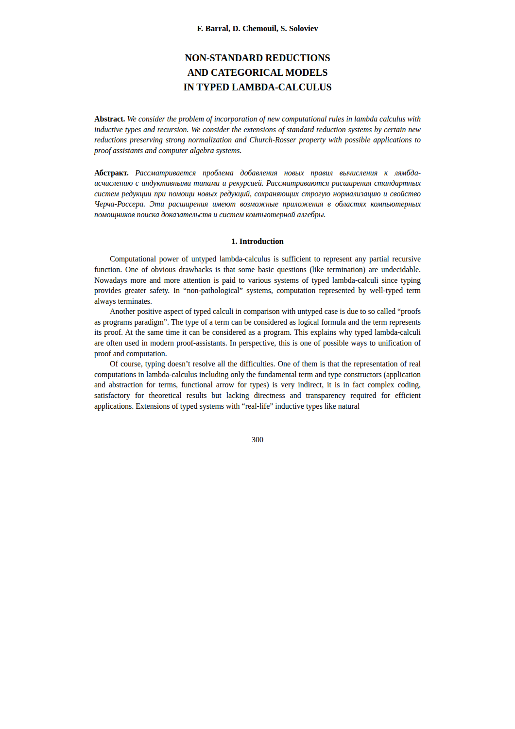F. Barral, D. Chemouil, S. Soloviev
Non-standard reductions
and categorical models
in typed lambda-calculus
Abstract. We consider the problem of incorporation of new computational rules in lambda calculus with inductive types and recursion. We consider the extensions of standard reduction systems by certain new reductions preserving strong normalization and Church-Rosser property with possible applications to proof assistants and computer algebra systems.
Абстракт. Рассматривается проблема добавления новых правил вычисления к лямбда-исчислению с индуктивными типами и рекурсией. Рассматриваются расширения стандартных систем редукции при помощи новых редукций, сохраняющих строгую нормализацию и свойство Черча-Россера. Эти расширения имеют возможные приложения в областях компьютерных помощников поиска доказательств и систем компьютерной алгебры.
1. Introduction
Computational power of untyped lambda-calculus is sufficient to represent any partial recursive function. One of obvious drawbacks is that some basic questions (like termination) are undecidable. Nowadays more and more attention is paid to various systems of typed lambda-calculi since typing provides greater safety. In “non-pathological” systems, computation represented by well-typed term always terminates.
Another positive aspect of typed calculi in comparison with untyped case is due to so called “proofs as programs paradigm”. The type of a term can be considered as logical formula and the term represents its proof. At the same time it can be considered as a program. This explains why typed lambda-calculi are often used in modern proof-assistants. In perspective, this is one of possible ways to unification of proof and computation.
Of course, typing doesn’t resolve all the difficulties. One of them is that the representation of real computations in lambda-calculus including only the fundamental term and type constructors (application and abstraction for terms, functional arrow for types) is very indirect, it is in fact complex coding, satisfactory for theoretical results but lacking directness and transparency required for efficient applications. Extensions of typed systems with “real-life” inductive types like natural
300